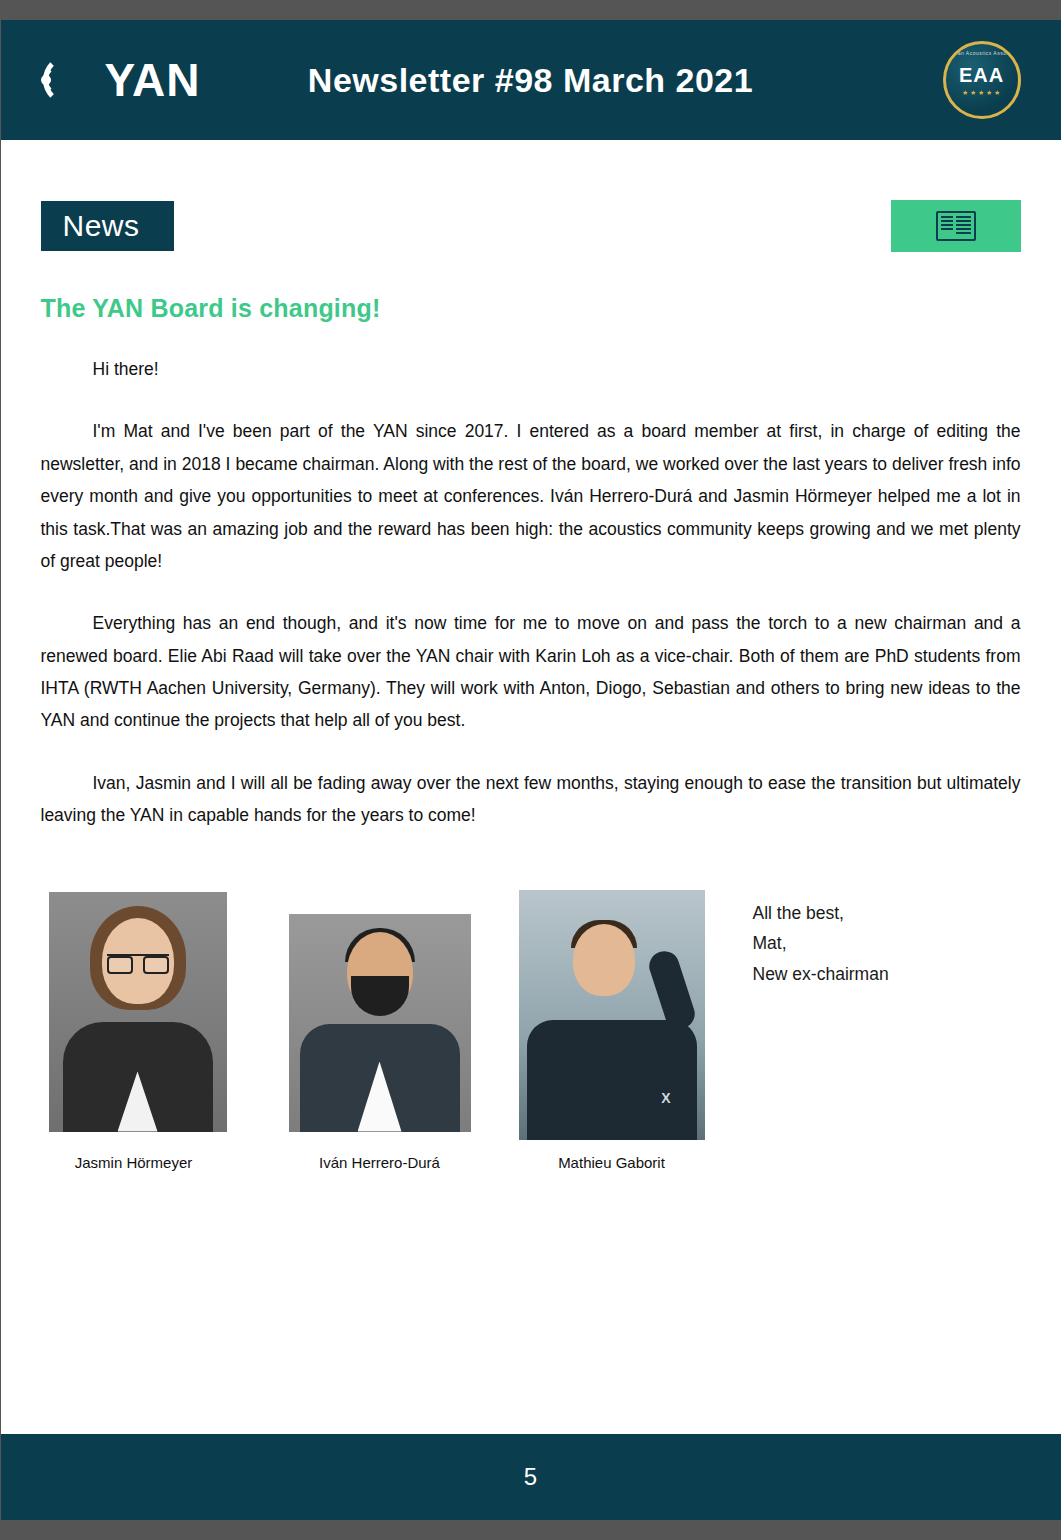YAN
Newsletter #98 March 2021
European Acoustics Association
EAA
★★★★★
News
The YAN Board is changing!
Hi there!
I'm Mat and I've been part of the YAN since 2017. I entered as a board member at first, in charge of editing the newsletter, and in 2018 I became chairman. Along with the rest of the board, we worked over the last years to deliver fresh info every month and give you opportunities to meet at conferences. Iván Herrero-Durá and Jasmin Hörmeyer helped me a lot in this task.That was an amazing job and the reward has been high: the acoustics community keeps growing and we met plenty of great people!
Everything has an end though, and it's now time for me to move on and pass the torch to a new chairman and a renewed board. Elie Abi Raad will take over the YAN chair with Karin Loh as a vice-chair. Both of them are PhD students from IHTA (RWTH Aachen University, Germany). They will work with Anton, Diogo, Sebastian and others to bring new ideas to the YAN and continue the projects that help all of you best.
Ivan, Jasmin and I will all be fading away over the next few months, staying enough to ease the transition but ultimately leaving the YAN in capable hands for the years to come!
Jasmin Hörmeyer
Iván Herrero-Durá
X
Mathieu Gaborit
All the best,
Mat,
New ex-chairman
5